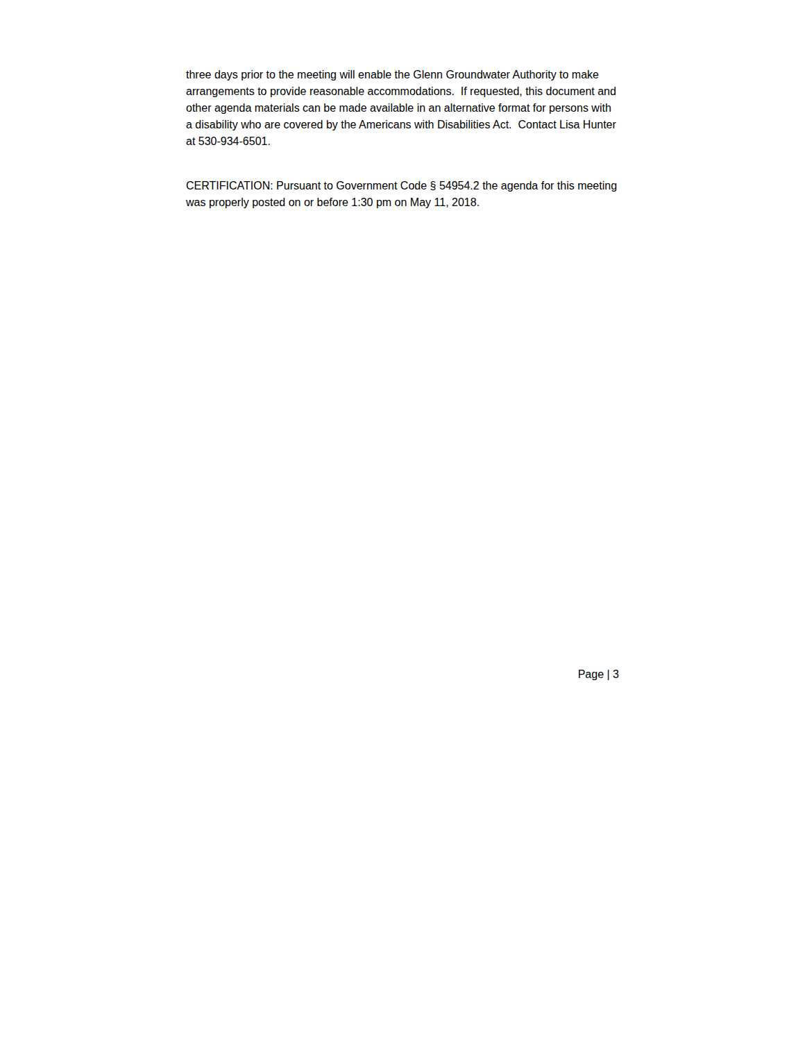three days prior to the meeting will enable the Glenn Groundwater Authority to make arrangements to provide reasonable accommodations. If requested, this document and other agenda materials can be made available in an alternative format for persons with a disability who are covered by the Americans with Disabilities Act. Contact Lisa Hunter at 530-934-6501.
CERTIFICATION: Pursuant to Government Code § 54954.2 the agenda for this meeting was properly posted on or before 1:30 pm on May 11, 2018.
Page | 3